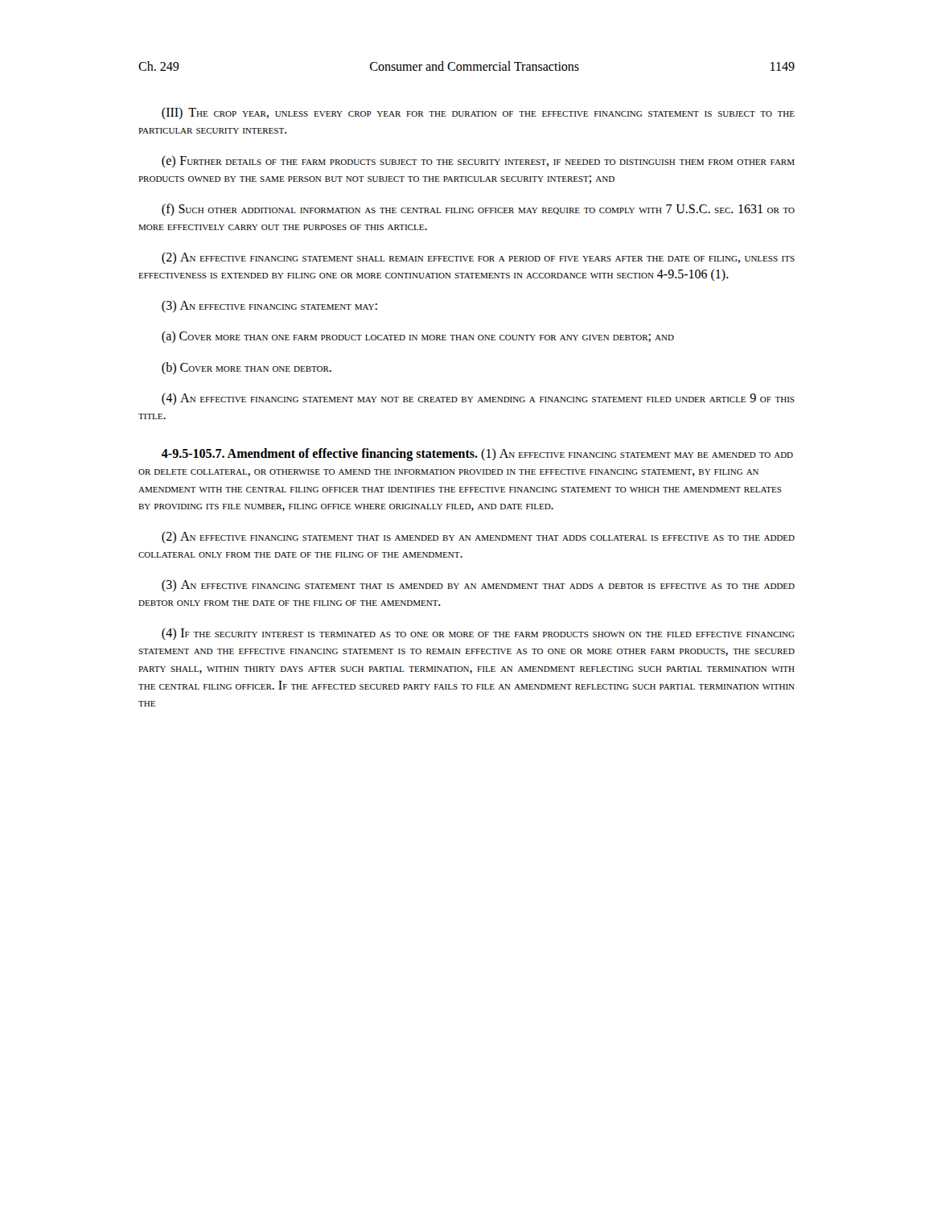Ch. 249 Consumer and Commercial Transactions 1149
(III) The crop year, unless every crop year for the duration of the effective financing statement is subject to the particular security interest.
(e) Further details of the farm products subject to the security interest, if needed to distinguish them from other farm products owned by the same person but not subject to the particular security interest; and
(f) Such other additional information as the central filing officer may require to comply with 7 U.S.C. sec. 1631 or to more effectively carry out the purposes of this article.
(2) An effective financing statement shall remain effective for a period of five years after the date of filing, unless its effectiveness is extended by filing one or more continuation statements in accordance with section 4-9.5-106 (1).
(3) An effective financing statement may:
(a) Cover more than one farm product located in more than one county for any given debtor; and
(b) Cover more than one debtor.
(4) An effective financing statement may not be created by amending a financing statement filed under article 9 of this title.
4-9.5-105.7. Amendment of effective financing statements. (1) An effective financing statement may be amended to add or delete collateral, or otherwise to amend the information provided in the effective financing statement, by filing an amendment with the central filing officer that identifies the effective financing statement to which the amendment relates by providing its file number, filing office where originally filed, and date filed.
(2) An effective financing statement that is amended by an amendment that adds collateral is effective as to the added collateral only from the date of the filing of the amendment.
(3) An effective financing statement that is amended by an amendment that adds a debtor is effective as to the added debtor only from the date of the filing of the amendment.
(4) If the security interest is terminated as to one or more of the farm products shown on the filed effective financing statement and the effective financing statement is to remain effective as to one or more other farm products, the secured party shall, within thirty days after such partial termination, file an amendment reflecting such partial termination with the central filing officer. If the affected secured party fails to file an amendment reflecting such partial termination within the